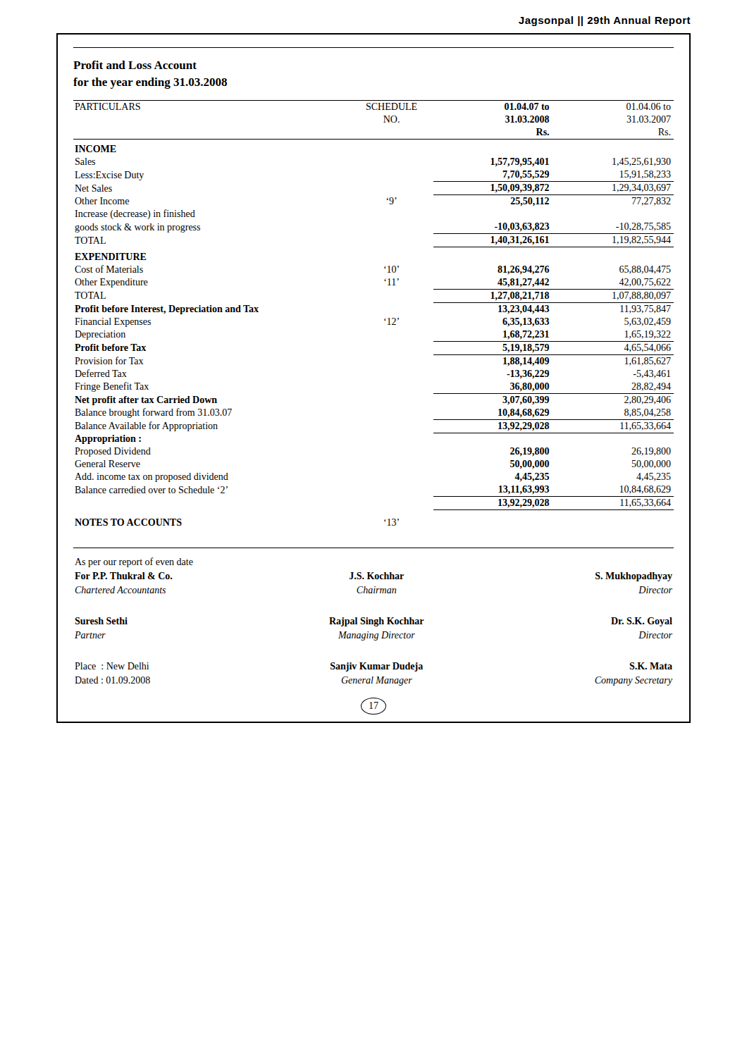Jagsonpal || 29th Annual Report
Profit and Loss Account
for the year ending 31.03.2008
| PARTICULARS | SCHEDULE | 01.04.07 to | 01.04.06 to |
| | NO. | 31.03.2008 | 31.03.2007 |
| | | Rs. | Rs. |
| INCOME | | | |
| Sales | | 1,57,79,95,401 | 1,45,25,61,930 |
| Less:Excise Duty | | 7,70,55,529 | 15,91,58,233 |
| Net Sales | | 1,50,09,39,872 | 1,29,34,03,697 |
| Other Income | ‘9’ | 25,50,112 | 77,27,832 |
| Increase (decrease) in finished | | | |
| goods stock & work in progress | | -10,03,63,823 | -10,28,75,585 |
| TOTAL | | 1,40,31,26,161 | 1,19,82,55,944 |
| EXPENDITURE | | | |
| Cost of Materials | ‘10’ | 81,26,94,276 | 65,88,04,475 |
| Other Expenditure | ‘11’ | 45,81,27,442 | 42,00,75,622 |
| TOTAL | | 1,27,08,21,718 | 1,07,88,80,097 |
| Profit before Interest, Depreciation and Tax | | 13,23,04,443 | 11,93,75,847 |
| Financial Expenses | ‘12’ | 6,35,13,633 | 5,63,02,459 |
| Depreciation | | 1,68,72,231 | 1,65,19,322 |
| Profit before Tax | | 5,19,18,579 | 4,65,54,066 |
| Provision for Tax | | 1,88,14,409 | 1,61,85,627 |
| Deferred Tax | | -13,36,229 | -5,43,461 |
| Fringe Benefit Tax | | 36,80,000 | 28,82,494 |
| Net profit after tax Carried Down | | 3,07,60,399 | 2,80,29,406 |
| Balance brought forward from 31.03.07 | | 10,84,68,629 | 8,85,04,258 |
| Balance Available for Appropriation | | 13,92,29,028 | 11,65,33,664 |
| Appropriation : | | | |
| Proposed Dividend | | 26,19,800 | 26,19,800 |
| General Reserve | | 50,00,000 | 50,00,000 |
| Add. income tax on proposed dividend | | 4,45,235 | 4,45,235 |
| Balance carredied over to Schedule ‘2’ | | 13,11,63,993 | 10,84,68,629 |
| | | 13,92,29,028 | 11,65,33,664 |
| NOTES TO ACCOUNTS | ‘13’ | | |
| As per our report of even date | | |
| For P.P. Thukral & Co. | J.S. Kochhar | S. Mukhopadhyay |
| Chartered Accountants | Chairman | Director |
| Suresh Sethi | Rajpal Singh Kochhar | Dr. S.K. Goyal |
| Partner | Managing Director | Director |
| Place : New Delhi | Sanjiv Kumar Dudeja | S.K. Mata |
| Dated : 01.09.2008 | General Manager | Company Secretary |
17